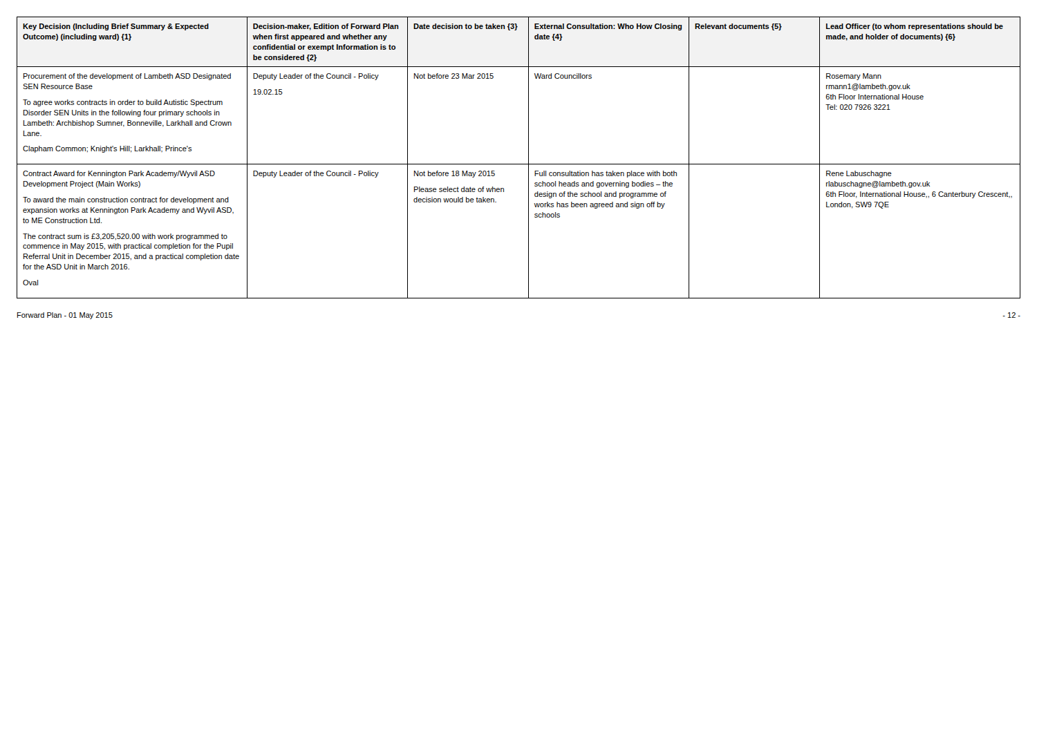| Key Decision (Including Brief Summary & Expected Outcome) (including ward) {1} | Decision-maker, Edition of Forward Plan when first appeared and whether any confidential or exempt Information is to be considered {2} | Date decision to be taken {3} | External Consultation: Who How Closing date {4} | Relevant documents {5} | Lead Officer (to whom representations should be made, and holder of documents) {6} |
| --- | --- | --- | --- | --- | --- |
| Procurement of the development of Lambeth ASD Designated SEN Resource Base To agree works contracts in order to build Autistic Spectrum Disorder SEN Units in the following four primary schools in Lambeth: Archbishop Sumner, Bonneville, Larkhall and Crown Lane. Clapham Common; Knight's Hill; Larkhall; Prince's | Deputy Leader of the Council - Policy 19.02.15 | Not before 23 Mar 2015 | Ward Councillors | | Rosemary Mann rmann1@lambeth.gov.uk 6th Floor International House Tel: 020 7926 3221 |
| Contract Award for Kennington Park Academy/Wyvil ASD Development Project (Main Works) To award the main construction contract for development and expansion works at Kennington Park Academy and Wyvil ASD, to ME Construction Ltd. The contract sum is £3,205,520.00 with work programmed to commence in May 2015, with practical completion for the Pupil Referral Unit in December 2015, and a practical completion date for the ASD Unit in March 2016. Oval | Deputy Leader of the Council - Policy | Not before 18 May 2015 Please select date of when decision would be taken. | Full consultation has taken place with both school heads and governing bodies – the design of the school and programme of works has been agreed and sign off by schools | | Rene Labuschagne rlabuschagne@lambeth.gov.uk 6th Floor, International House,, 6 Canterbury Crescent,, London, SW9 7QE |
Forward Plan - 01 May 2015 - 12 -